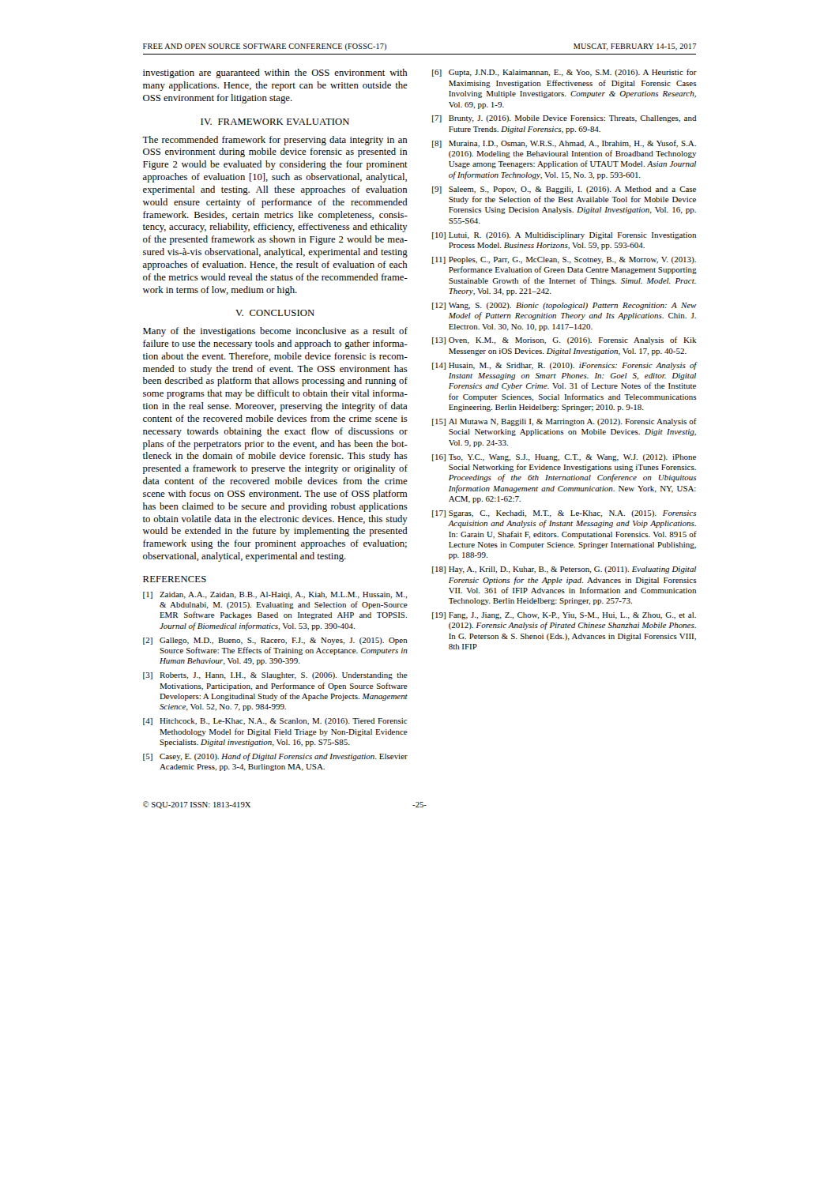Free and Open Source Software Conference (FOSSC-17)
Muscat, February 14-15, 2017
investigation are guaranteed within the OSS environment with many applications. Hence, the report can be written outside the OSS environment for litigation stage.
IV. Framework Evaluation
The recommended framework for preserving data integrity in an OSS environment during mobile device forensic as presented in Figure 2 would be evaluated by considering the four prominent approaches of evaluation [10], such as observational, analytical, experimental and testing. All these approaches of evaluation would ensure certainty of performance of the recommended framework. Besides, certain metrics like completeness, consistency, accuracy, reliability, efficiency, effectiveness and ethicality of the presented framework as shown in Figure 2 would be measured vis-à-vis observational, analytical, experimental and testing approaches of evaluation. Hence, the result of evaluation of each of the metrics would reveal the status of the recommended framework in terms of low, medium or high.
V. Conclusion
Many of the investigations become inconclusive as a result of failure to use the necessary tools and approach to gather information about the event. Therefore, mobile device forensic is recommended to study the trend of event. The OSS environment has been described as platform that allows processing and running of some programs that may be difficult to obtain their vital information in the real sense. Moreover, preserving the integrity of data content of the recovered mobile devices from the crime scene is necessary towards obtaining the exact flow of discussions or plans of the perpetrators prior to the event, and has been the bottleneck in the domain of mobile device forensic. This study has presented a framework to preserve the integrity or originality of data content of the recovered mobile devices from the crime scene with focus on OSS environment. The use of OSS platform has been claimed to be secure and providing robust applications to obtain volatile data in the electronic devices. Hence, this study would be extended in the future by implementing the presented framework using the four prominent approaches of evaluation; observational, analytical, experimental and testing.
References
[1] Zaidan, A.A., Zaidan, B.B., Al-Haiqi, A., Kiah, M.L.M., Hussain, M., & Abdulnabi, M. (2015). Evaluating and Selection of Open-Source EMR Software Packages Based on Integrated AHP and TOPSIS. Journal of Biomedical informatics, Vol. 53, pp. 390-404.
[2] Gallego, M.D., Bueno, S., Racero, F.J., & Noyes, J. (2015). Open Source Software: The Effects of Training on Acceptance. Computers in Human Behaviour, Vol. 49, pp. 390-399.
[3] Roberts, J., Hann, I.H., & Slaughter, S. (2006). Understanding the Motivations, Participation, and Performance of Open Source Software Developers: A Longitudinal Study of the Apache Projects. Management Science, Vol. 52, No. 7, pp. 984-999.
[4] Hitchcock, B., Le-Khac, N.A., & Scanlon, M. (2016). Tiered Forensic Methodology Model for Digital Field Triage by Non-Digital Evidence Specialists. Digital investigation, Vol. 16, pp. S75-S85.
[5] Casey, E. (2010). Hand of Digital Forensics and Investigation. Elsevier Academic Press, pp. 3-4, Burlington MA, USA.
[6] Gupta, J.N.D., Kalaimannan, E., & Yoo, S.M. (2016). A Heuristic for Maximising Investigation Effectiveness of Digital Forensic Cases Involving Multiple Investigators. Computer & Operations Research, Vol. 69, pp. 1-9.
[7] Brunty, J. (2016). Mobile Device Forensics: Threats, Challenges, and Future Trends. Digital Forensics, pp. 69-84.
[8] Muraina, I.D., Osman, W.R.S., Ahmad, A., Ibrahim, H., & Yusof, S.A. (2016). Modeling the Behavioural Intention of Broadband Technology Usage among Teenagers: Application of UTAUT Model. Asian Journal of Information Technology, Vol. 15, No. 3, pp. 593-601.
[9] Saleem, S., Popov, O., & Baggili, I. (2016). A Method and a Case Study for the Selection of the Best Available Tool for Mobile Device Forensics Using Decision Analysis. Digital Investigation, Vol. 16, pp. S55-S64.
[10] Lutui, R. (2016). A Multidisciplinary Digital Forensic Investigation Process Model. Business Horizons, Vol. 59, pp. 593-604.
[11] Peoples, C., Parr, G., McClean, S., Scotney, B., & Morrow, V. (2013). Performance Evaluation of Green Data Centre Management Supporting Sustainable Growth of the Internet of Things. Simul. Model. Pract. Theory, Vol. 34, pp. 221–242.
[12] Wang, S. (2002). Bionic (topological) Pattern Recognition: A New Model of Pattern Recognition Theory and Its Applications. Chin. J. Electron. Vol. 30, No. 10, pp. 1417–1420.
[13] Oven, K.M., & Morison, G. (2016). Forensic Analysis of Kik Messenger on iOS Devices. Digital Investigation, Vol. 17, pp. 40-52.
[14] Husain, M., & Sridhar, R. (2010). iForensics: Forensic Analysis of Instant Messaging on Smart Phones. In: Goel S, editor. Digital Forensics and Cyber Crime. Vol. 31 of Lecture Notes of the Institute for Computer Sciences, Social Informatics and Telecommunications Engineering. Berlin Heidelberg: Springer; 2010. p. 9-18.
[15] Al Mutawa N, Baggili I, & Marrington A. (2012). Forensic Analysis of Social Networking Applications on Mobile Devices. Digit Investig, Vol. 9, pp. 24-33.
[16] Tso, Y.C., Wang, S.J., Huang, C.T., & Wang, W.J. (2012). iPhone Social Networking for Evidence Investigations using iTunes Forensics. Proceedings of the 6th International Conference on Ubiquitous Information Management and Communication. New York, NY, USA: ACM, pp. 62:1-62:7.
[17] Sgaras, C., Kechadi, M.T., & Le-Khac, N.A. (2015). Forensics Acquisition and Analysis of Instant Messaging and Voip Applications. In: Garain U, Shafait F, editors. Computational Forensics. Vol. 8915 of Lecture Notes in Computer Science. Springer International Publishing, pp. 188-99.
[18] Hay, A., Krill, D., Kuhar, B., & Peterson, G. (2011). Evaluating Digital Forensic Options for the Apple ipad. Advances in Digital Forensics VII. Vol. 361 of IFIP Advances in Information and Communication Technology. Berlin Heidelberg: Springer, pp. 257-73.
[19] Fang, J., Jiang, Z., Chow, K-P., Yiu, S-M., Hui, L., & Zhou, G., et al. (2012). Forensic Analysis of Pirated Chinese Shanzhai Mobile Phones. In G. Peterson & S. Shenoi (Eds.), Advances in Digital Forensics VIII, 8th IFIP
© SQU-2017 ISSN: 1813-419X
-25-